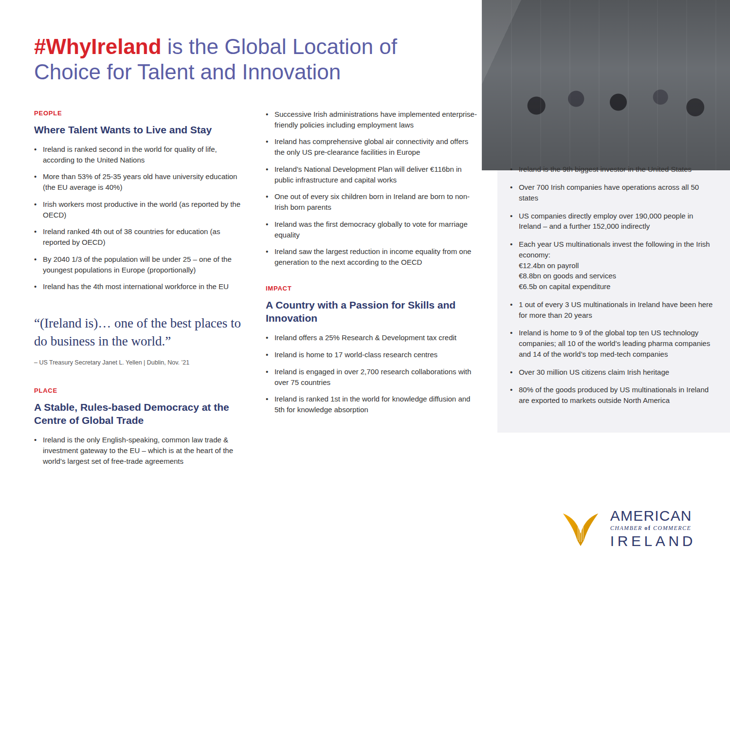#WhyIreland is the Global Location of Choice for Talent and Innovation
People
Where Talent Wants to Live and Stay
Ireland is ranked second in the world for quality of life, according to the United Nations
More than 53% of 25-35 years old have university education (the EU average is 40%)
Irish workers most productive in the world (as reported by the OECD)
Ireland ranked 4th out of 38 countries for education (as reported by OECD)
By 2040 1/3 of the population will be under 25 – one of the youngest populations in Europe (proportionally)
Ireland has the 4th most international workforce in the EU
“(Ireland is)… one of the best places to do business in the world.”
– US Treasury Secretary Janet L. Yellen | Dublin, Nov. ’21
Place
A Stable, Rules-based Democracy at the Centre of Global Trade
Ireland is the only English-speaking, common law trade & investment gateway to the EU – which is at the heart of the world’s largest set of free-trade agreements
Successive Irish administrations have implemented enterprise-friendly policies including employment laws
Ireland has comprehensive global air connectivity and offers the only US pre-clearance facilities in Europe
Ireland’s National Development Plan will deliver €116bn in public infrastructure and capital works
One out of every six children born in Ireland are born to non-Irish born parents
Ireland was the first democracy globally to vote for marriage equality
Ireland saw the largest reduction in income equality from one generation to the next according to the OECD
Impact
A Country with a Passion for Skills and Innovation
Ireland offers a 25% Research & Development tax credit
Ireland is home to 17 world-class research centres
Ireland is engaged in over 2,700 research collaborations with over 75 countries
Ireland is ranked 1st in the world for knowledge diffusion and 5th for knowledge absorption
Facts & Figures
About US-Ireland Trade and Investment
Ireland is the 9th biggest investor in the United States
Over 700 Irish companies have operations across all 50 states
US companies directly employ over 190,000 people in Ireland – and a further 152,000 indirectly
Each year US multinationals invest the following in the Irish economy: €12.4bn on payroll €8.8bn on goods and services €6.5b on capital expenditure
1 out of every 3 US multinationals in Ireland have been here for more than 20 years
Ireland is home to 9 of the global top ten US technology companies; all 10 of the world’s leading pharma companies and 14 of the world’s top med-tech companies
Over 30 million US citizens claim Irish heritage
80% of the goods produced by US multinationals in Ireland are exported to markets outside North America
AMERICAN
CHAMBER of COMMERCE
IRELAND